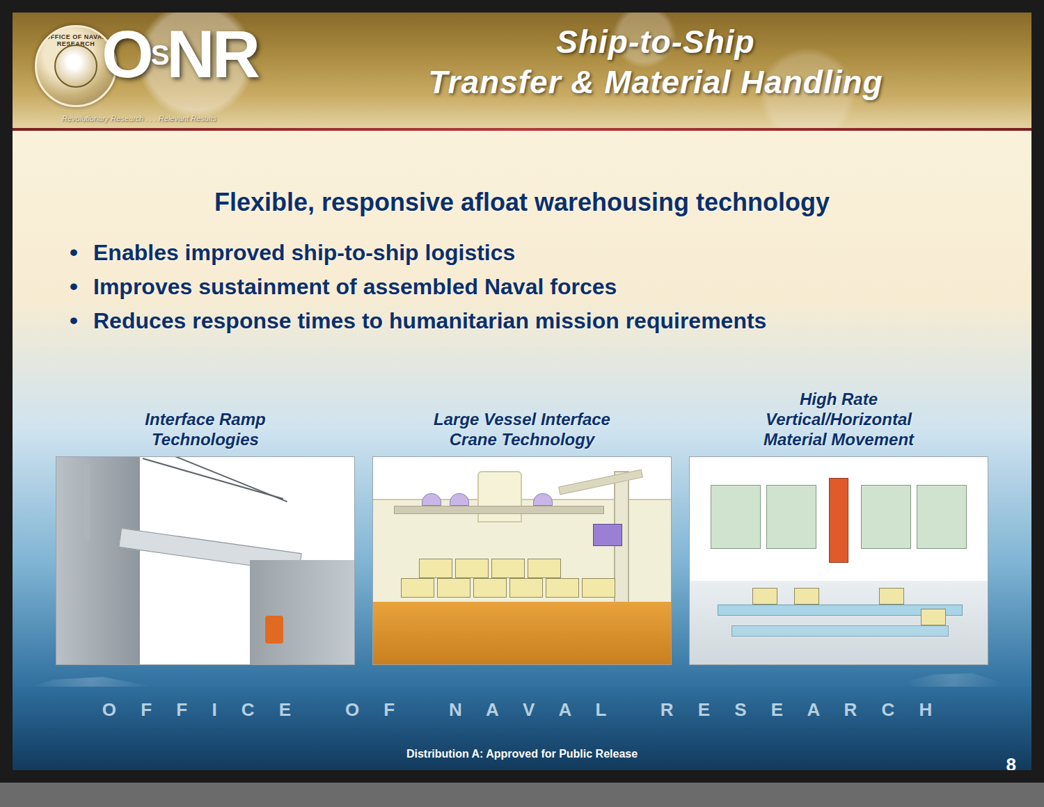Ship-to-Ship
Transfer & Material Handling
OFFICE OF NAVAL RESEARCH
OSNR
Revolutionary Research . . . Relevant Results
Flexible, responsive afloat warehousing technology
Enables improved ship-to-ship logistics
Improves sustainment of assembled Naval forces
Reduces response times to humanitarian mission requirements
Interface Ramp
Technologies
Large Vessel Interface
Crane Technology
High Rate
Vertical/Horizontal
Material Movement
O F F I C E O F N A V A L R E S E A R C H
Distribution A: Approved for Public Release
8